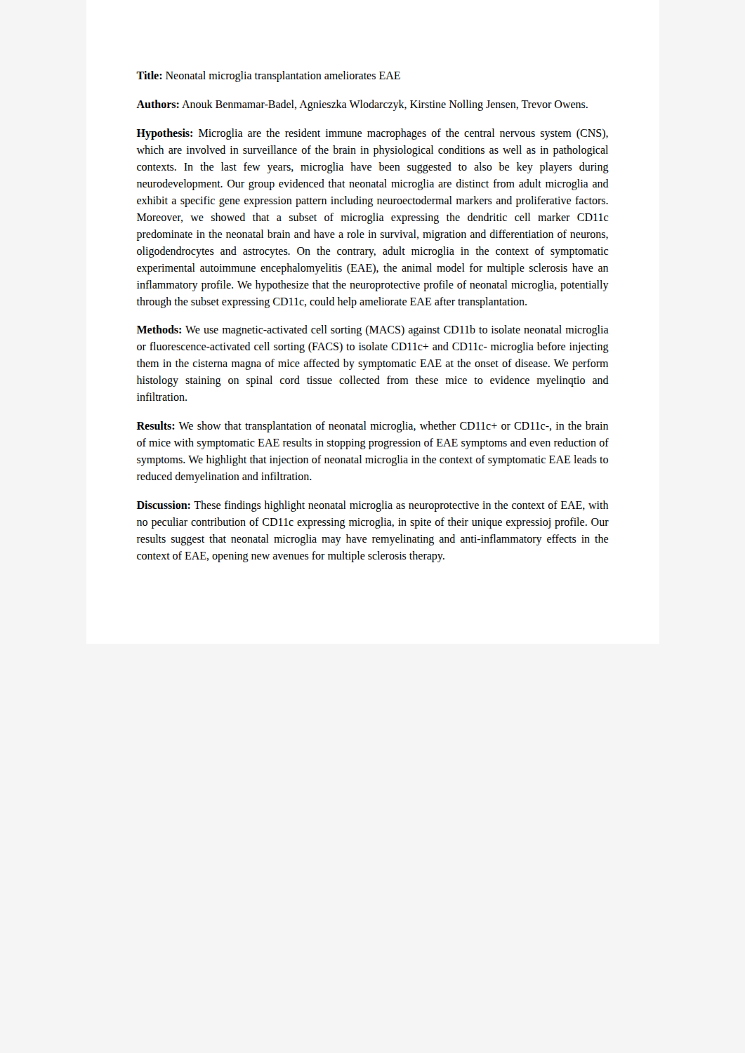Title: Neonatal microglia transplantation ameliorates EAE
Authors: Anouk Benmamar-Badel, Agnieszka Wlodarczyk, Kirstine Nolling Jensen, Trevor Owens.
Hypothesis: Microglia are the resident immune macrophages of the central nervous system (CNS), which are involved in surveillance of the brain in physiological conditions as well as in pathological contexts. In the last few years, microglia have been suggested to also be key players during neurodevelopment. Our group evidenced that neonatal microglia are distinct from adult microglia and exhibit a specific gene expression pattern including neuroectodermal markers and proliferative factors. Moreover, we showed that a subset of microglia expressing the dendritic cell marker CD11c predominate in the neonatal brain and have a role in survival, migration and differentiation of neurons, oligodendrocytes and astrocytes. On the contrary, adult microglia in the context of symptomatic experimental autoimmune encephalomyelitis (EAE), the animal model for multiple sclerosis have an inflammatory profile. We hypothesize that the neuroprotective profile of neonatal microglia, potentially through the subset expressing CD11c, could help ameliorate EAE after transplantation.
Methods: We use magnetic-activated cell sorting (MACS) against CD11b to isolate neonatal microglia or fluorescence-activated cell sorting (FACS) to isolate CD11c+ and CD11c- microglia before injecting them in the cisterna magna of mice affected by symptomatic EAE at the onset of disease. We perform histology staining on spinal cord tissue collected from these mice to evidence myelinqtio and infiltration.
Results: We show that transplantation of neonatal microglia, whether CD11c+ or CD11c-, in the brain of mice with symptomatic EAE results in stopping progression of EAE symptoms and even reduction of symptoms. We highlight that injection of neonatal microglia in the context of symptomatic EAE leads to reduced demyelination and infiltration.
Discussion: These findings highlight neonatal microglia as neuroprotective in the context of EAE, with no peculiar contribution of CD11c expressing microglia, in spite of their unique expressioj profile. Our results suggest that neonatal microglia may have remyelinating and anti-inflammatory effects in the context of EAE, opening new avenues for multiple sclerosis therapy.